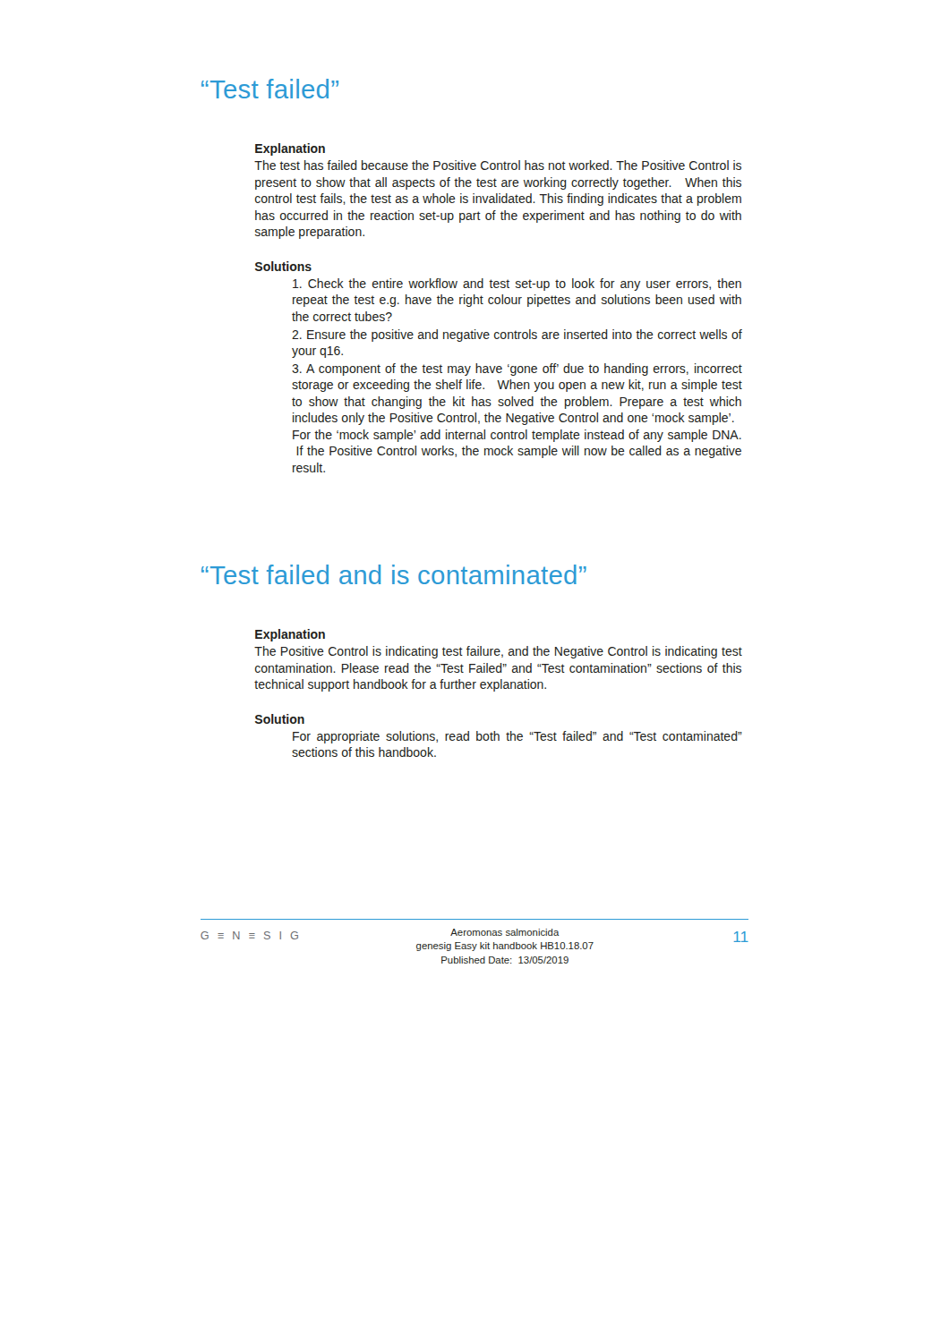“Test failed”
Explanation
The test has failed because the Positive Control has not worked. The Positive Control is present to show that all aspects of the test are working correctly together. When this control test fails, the test as a whole is invalidated. This finding indicates that a problem has occurred in the reaction set-up part of the experiment and has nothing to do with sample preparation.
Solutions
1. Check the entire workflow and test set-up to look for any user errors, then repeat the test e.g. have the right colour pipettes and solutions been used with the correct tubes?
2. Ensure the positive and negative controls are inserted into the correct wells of your q16.
3. A component of the test may have ‘gone off’ due to handing errors, incorrect storage or exceeding the shelf life. When you open a new kit, run a simple test to show that changing the kit has solved the problem. Prepare a test which includes only the Positive Control, the Negative Control and one ‘mock sample’. For the ‘mock sample’ add internal control template instead of any sample DNA. If the Positive Control works, the mock sample will now be called as a negative result.
“Test failed and is contaminated”
Explanation
The Positive Control is indicating test failure, and the Negative Control is indicating test contamination. Please read the “Test Failed” and “Test contamination” sections of this technical support handbook for a further explanation.
Solution
For appropriate solutions, read both the “Test failed” and “Test contaminated” sections of this handbook.
G ≡ N ≡ S I G
Aeromonas salmonicida
genesig Easy kit handbook HB10.18.07
Published Date: 13/05/2019
11